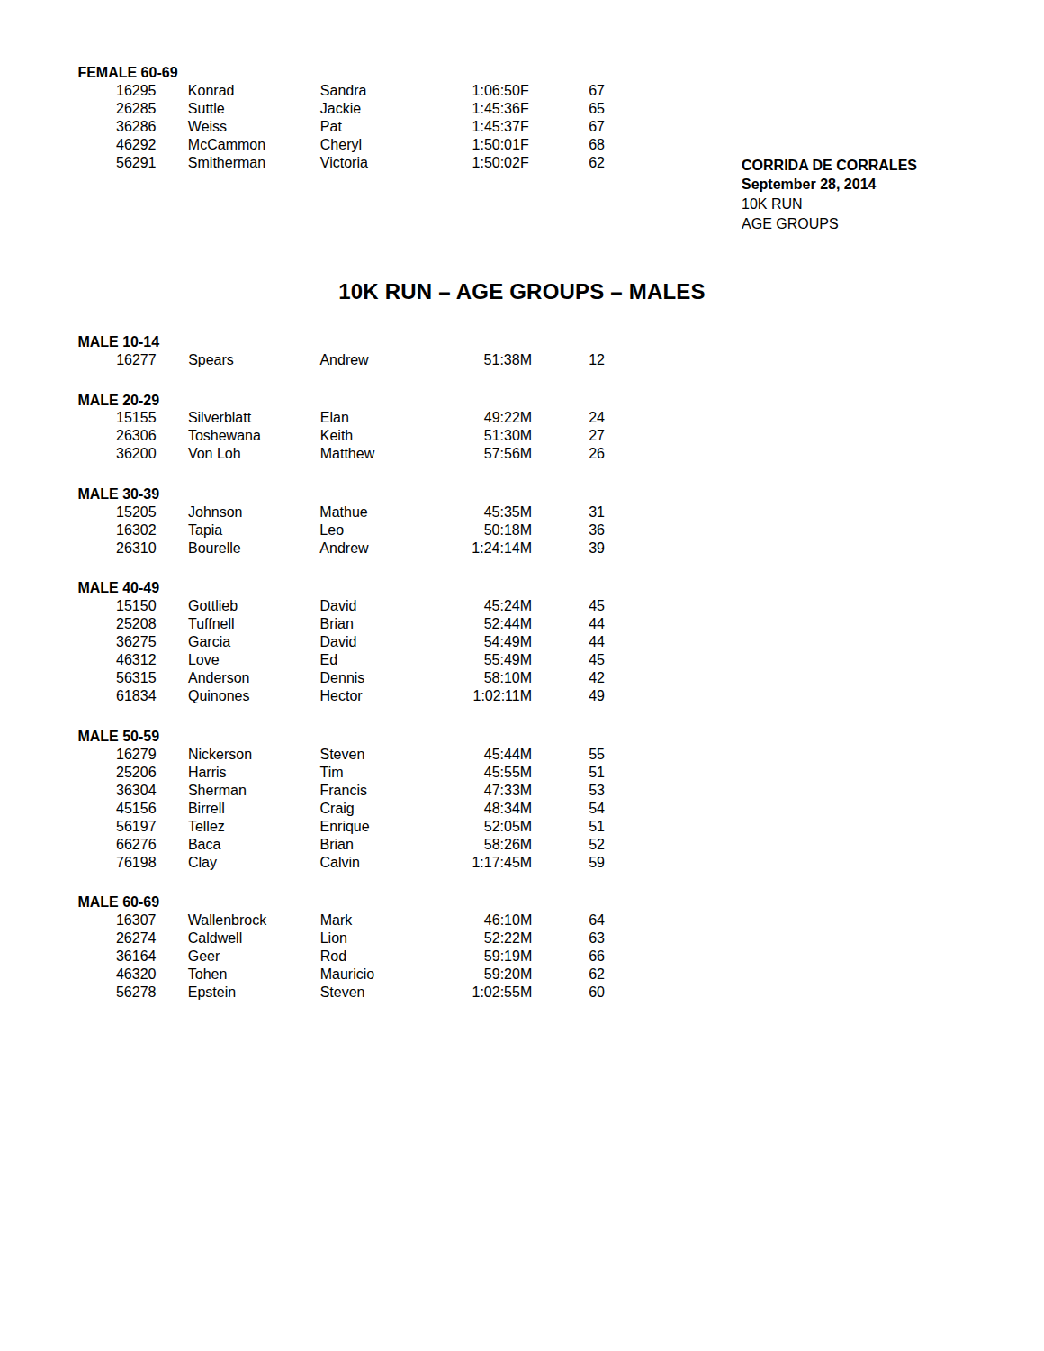CORRIDA DE CORRALES
September 28, 2014
10K RUN
AGE GROUPS
FEMALE 60-69
| 1 | 6295 | Konrad | Sandra | 1:06:50 | F | 67 |
| 2 | 6285 | Suttle | Jackie | 1:45:36 | F | 65 |
| 3 | 6286 | Weiss | Pat | 1:45:37 | F | 67 |
| 4 | 6292 | McCammon | Cheryl | 1:50:01 | F | 68 |
| 5 | 6291 | Smitherman | Victoria | 1:50:02 | F | 62 |
10K RUN – AGE GROUPS – MALES
MALE 10-14
| 1 | 6277 | Spears | Andrew | 51:38 | M | 12 |
MALE 20-29
| 1 | 5155 | Silverblatt | Elan | 49:22 | M | 24 |
| 2 | 6306 | Toshewana | Keith | 51:30 | M | 27 |
| 3 | 6200 | Von Loh | Matthew | 57:56 | M | 26 |
MALE 30-39
| 1 | 5205 | Johnson | Mathue | 45:35 | M | 31 |
| 1 | 6302 | Tapia | Leo | 50:18 | M | 36 |
| 2 | 6310 | Bourelle | Andrew | 1:24:14 | M | 39 |
MALE 40-49
| 1 | 5150 | Gottlieb | David | 45:24 | M | 45 |
| 2 | 5208 | Tuffnell | Brian | 52:44 | M | 44 |
| 3 | 6275 | Garcia | David | 54:49 | M | 44 |
| 4 | 6312 | Love | Ed | 55:49 | M | 45 |
| 5 | 6315 | Anderson | Dennis | 58:10 | M | 42 |
| 6 | 1834 | Quinones | Hector | 1:02:11 | M | 49 |
MALE 50-59
| 1 | 6279 | Nickerson | Steven | 45:44 | M | 55 |
| 2 | 5206 | Harris | Tim | 45:55 | M | 51 |
| 3 | 6304 | Sherman | Francis | 47:33 | M | 53 |
| 4 | 5156 | Birrell | Craig | 48:34 | M | 54 |
| 5 | 6197 | Tellez | Enrique | 52:05 | M | 51 |
| 6 | 6276 | Baca | Brian | 58:26 | M | 52 |
| 7 | 6198 | Clay | Calvin | 1:17:45 | M | 59 |
MALE 60-69
| 1 | 6307 | Wallenbrock | Mark | 46:10 | M | 64 |
| 2 | 6274 | Caldwell | Lion | 52:22 | M | 63 |
| 3 | 6164 | Geer | Rod | 59:19 | M | 66 |
| 4 | 6320 | Tohen | Mauricio | 59:20 | M | 62 |
| 5 | 6278 | Epstein | Steven | 1:02:55 | M | 60 |